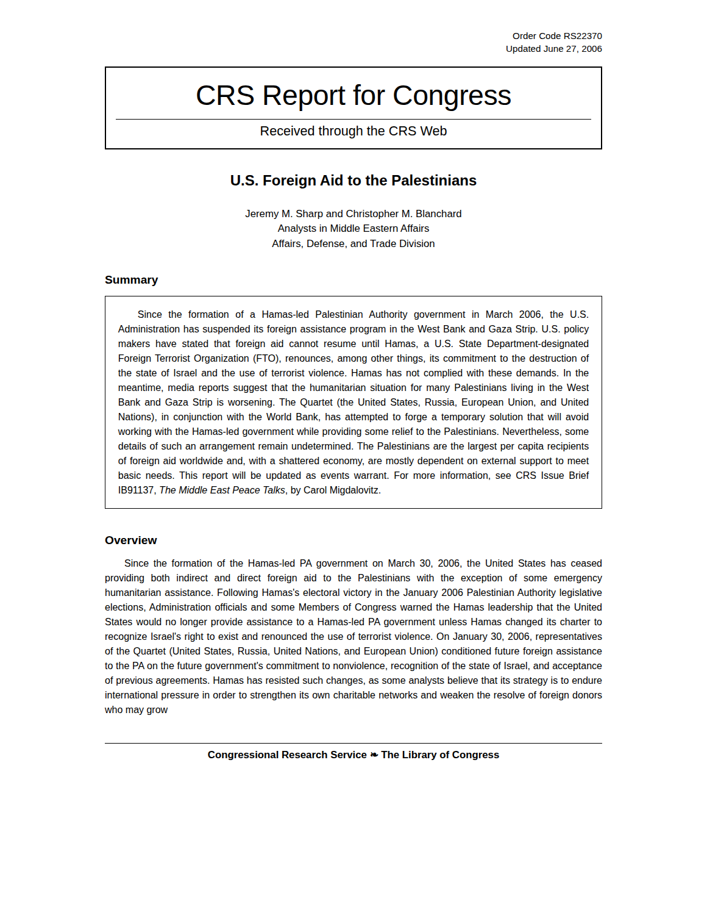Order Code RS22370
Updated June 27, 2006
CRS Report for Congress
Received through the CRS Web
U.S. Foreign Aid to the Palestinians
Jeremy M. Sharp and Christopher M. Blanchard
Analysts in Middle Eastern Affairs
Affairs, Defense, and Trade Division
Summary
Since the formation of a Hamas-led Palestinian Authority government in March 2006, the U.S. Administration has suspended its foreign assistance program in the West Bank and Gaza Strip. U.S. policy makers have stated that foreign aid cannot resume until Hamas, a U.S. State Department-designated Foreign Terrorist Organization (FTO), renounces, among other things, its commitment to the destruction of the state of Israel and the use of terrorist violence. Hamas has not complied with these demands. In the meantime, media reports suggest that the humanitarian situation for many Palestinians living in the West Bank and Gaza Strip is worsening. The Quartet (the United States, Russia, European Union, and United Nations), in conjunction with the World Bank, has attempted to forge a temporary solution that will avoid working with the Hamas-led government while providing some relief to the Palestinians. Nevertheless, some details of such an arrangement remain undetermined. The Palestinians are the largest per capita recipients of foreign aid worldwide and, with a shattered economy, are mostly dependent on external support to meet basic needs. This report will be updated as events warrant. For more information, see CRS Issue Brief IB91137, The Middle East Peace Talks, by Carol Migdalovitz.
Overview
Since the formation of the Hamas-led PA government on March 30, 2006, the United States has ceased providing both indirect and direct foreign aid to the Palestinians with the exception of some emergency humanitarian assistance. Following Hamas's electoral victory in the January 2006 Palestinian Authority legislative elections, Administration officials and some Members of Congress warned the Hamas leadership that the United States would no longer provide assistance to a Hamas-led PA government unless Hamas changed its charter to recognize Israel's right to exist and renounced the use of terrorist violence. On January 30, 2006, representatives of the Quartet (United States, Russia, United Nations, and European Union) conditioned future foreign assistance to the PA on the future government's commitment to nonviolence, recognition of the state of Israel, and acceptance of previous agreements. Hamas has resisted such changes, as some analysts believe that its strategy is to endure international pressure in order to strengthen its own charitable networks and weaken the resolve of foreign donors who may grow
Congressional Research Service ❧ The Library of Congress